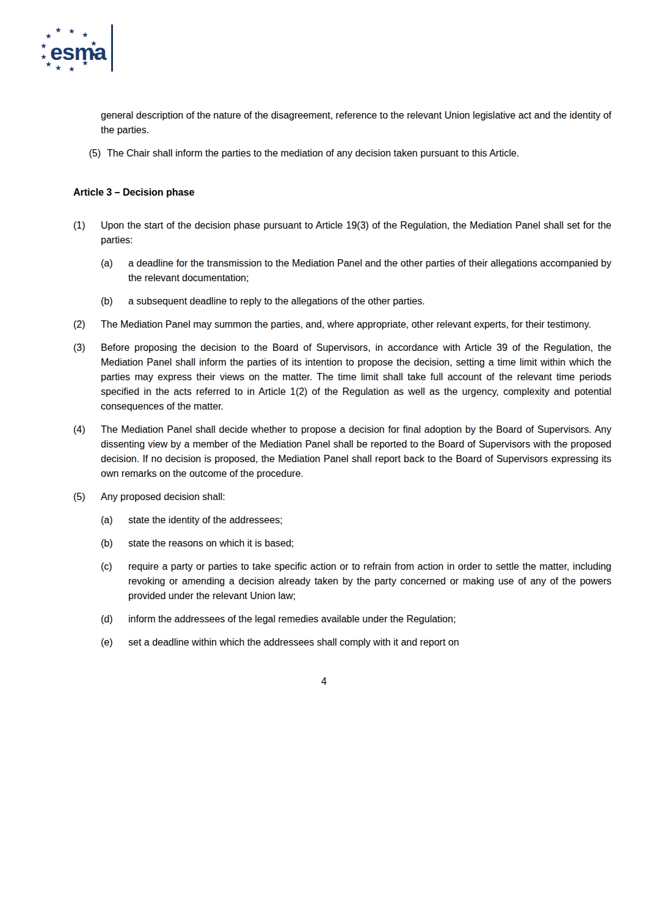★ ★ ★ ★ ★ ★ ★ ★ ★ ★ ★ ★ esma
general description of the nature of the disagreement, reference to the relevant Union legislative act and the identity of the parties.
(5)
The Chair shall inform the parties to the mediation of any decision taken pursuant to this Article.
Article 3 – Decision phase
(1)
Upon the start of the decision phase pursuant to Article 19(3) of the Regulation, the Mediation Panel shall set for the parties:
(a)
a deadline for the transmission to the Mediation Panel and the other parties of their allegations accompanied by the relevant documentation;
(b)
a subsequent deadline to reply to the allegations of the other parties.
(2)
The Mediation Panel may summon the parties, and, where appropriate, other relevant experts, for their testimony.
(3)
Before proposing the decision to the Board of Supervisors, in accordance with Article 39 of the Regulation, the Mediation Panel shall inform the parties of its intention to propose the decision, setting a time limit within which the parties may express their views on the matter. The time limit shall take full account of the relevant time periods specified in the acts referred to in Article 1(2) of the Regulation as well as the urgency, complexity and potential consequences of the matter.
(4)
The Mediation Panel shall decide whether to propose a decision for final adoption by the Board of Supervisors. Any dissenting view by a member of the Mediation Panel shall be reported to the Board of Supervisors with the proposed decision. If no decision is proposed, the Mediation Panel shall report back to the Board of Supervisors expressing its own remarks on the outcome of the procedure.
(5)
Any proposed decision shall:
(a)
state the identity of the addressees;
(b)
state the reasons on which it is based;
(c)
require a party or parties to take specific action or to refrain from action in order to settle the matter, including revoking or amending a decision already taken by the party concerned or making use of any of the powers provided under the relevant Union law;
(d)
inform the addressees of the legal remedies available under the Regulation;
(e)
set a deadline within which the addressees shall comply with it and report on
4